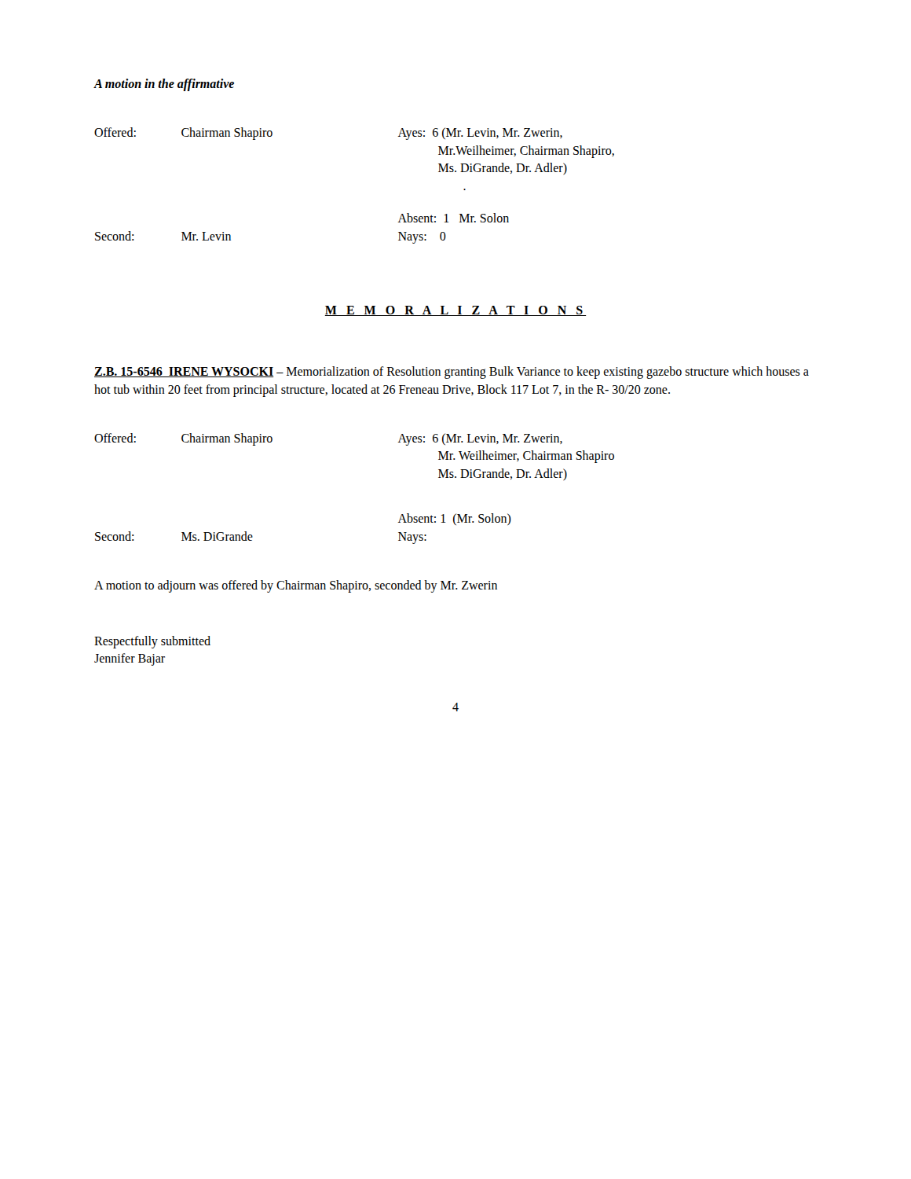A motion in the affirmative
| Offered: | Chairman Shapiro | Ayes: 6 (Mr. Levin, Mr. Zwerin, Mr.Weilheimer, Chairman Shapiro, Ms. DiGrande, Dr. Adler) . |
| | | Absent: 1 Mr. Solon |
| Second: | Mr. Levin | Nays: 0 |
M E M O R A L I Z A T I O N S
Z.B. 15-6546 IRENE WYSOCKI – Memorialization of Resolution granting Bulk Variance to keep existing gazebo structure which houses a hot tub within 20 feet from principal structure, located at 26 Freneau Drive, Block 117 Lot 7, in the R- 30/20 zone.
| Offered: | Chairman Shapiro | Ayes: 6 (Mr. Levin, Mr. Zwerin, Mr. Weilheimer, Chairman Shapiro Ms. DiGrande, Dr. Adler) |
| | | Absent: 1 (Mr. Solon) |
| Second: | Ms. DiGrande | Nays: |
A motion to adjourn was offered by Chairman Shapiro, seconded by Mr. Zwerin
Respectfully submitted
Jennifer Bajar
4